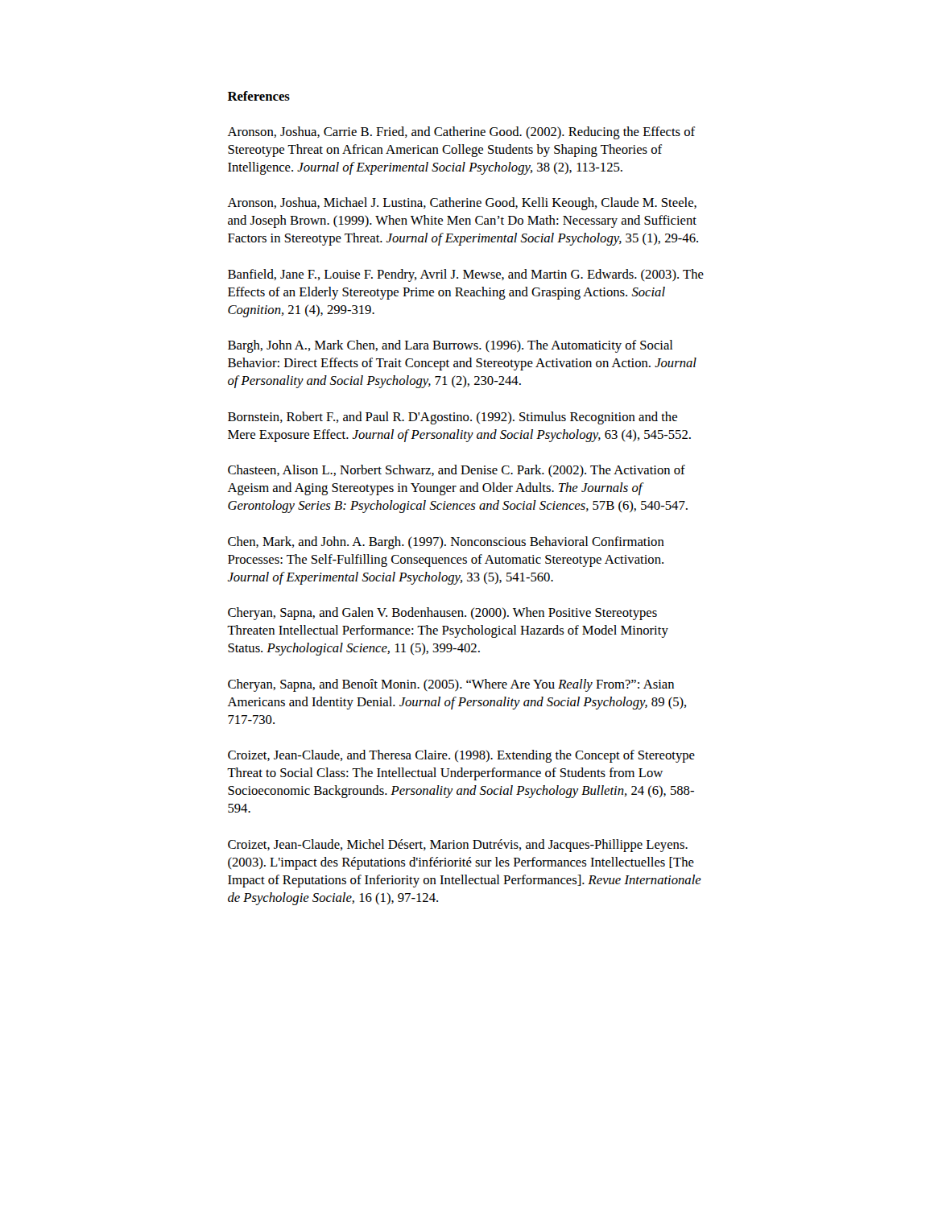References
Aronson, Joshua, Carrie B. Fried, and Catherine Good. (2002). Reducing the Effects of Stereotype Threat on African American College Students by Shaping Theories of Intelligence. Journal of Experimental Social Psychology, 38 (2), 113-125.
Aronson, Joshua, Michael J. Lustina, Catherine Good, Kelli Keough, Claude M. Steele, and Joseph Brown. (1999). When White Men Can’t Do Math: Necessary and Sufficient Factors in Stereotype Threat. Journal of Experimental Social Psychology, 35 (1), 29-46.
Banfield, Jane F., Louise F. Pendry, Avril J. Mewse, and Martin G. Edwards. (2003). The Effects of an Elderly Stereotype Prime on Reaching and Grasping Actions. Social Cognition, 21 (4), 299-319.
Bargh, John A., Mark Chen, and Lara Burrows. (1996). The Automaticity of Social Behavior: Direct Effects of Trait Concept and Stereotype Activation on Action. Journal of Personality and Social Psychology, 71 (2), 230-244.
Bornstein, Robert F., and Paul R. D'Agostino. (1992). Stimulus Recognition and the Mere Exposure Effect. Journal of Personality and Social Psychology, 63 (4), 545-552.
Chasteen, Alison L., Norbert Schwarz, and Denise C. Park. (2002). The Activation of Ageism and Aging Stereotypes in Younger and Older Adults. The Journals of Gerontology Series B: Psychological Sciences and Social Sciences, 57B (6), 540-547.
Chen, Mark, and John. A. Bargh. (1997). Nonconscious Behavioral Confirmation Processes: The Self-Fulfilling Consequences of Automatic Stereotype Activation. Journal of Experimental Social Psychology, 33 (5), 541-560.
Cheryan, Sapna, and Galen V. Bodenhausen. (2000). When Positive Stereotypes Threaten Intellectual Performance: The Psychological Hazards of Model Minority Status. Psychological Science, 11 (5), 399-402.
Cheryan, Sapna, and Benoît Monin. (2005). “Where Are You Really From?”: Asian Americans and Identity Denial. Journal of Personality and Social Psychology, 89 (5), 717-730.
Croizet, Jean-Claude, and Theresa Claire. (1998). Extending the Concept of Stereotype Threat to Social Class: The Intellectual Underperformance of Students from Low Socioeconomic Backgrounds. Personality and Social Psychology Bulletin, 24 (6), 588-594.
Croizet, Jean-Claude, Michel Désert, Marion Dutrévis, and Jacques-Phillippe Leyens. (2003). L'impact des Réputations d'infériorité sur les Performances Intellectuelles [The Impact of Reputations of Inferiority on Intellectual Performances]. Revue Internationale de Psychologie Sociale, 16 (1), 97-124.